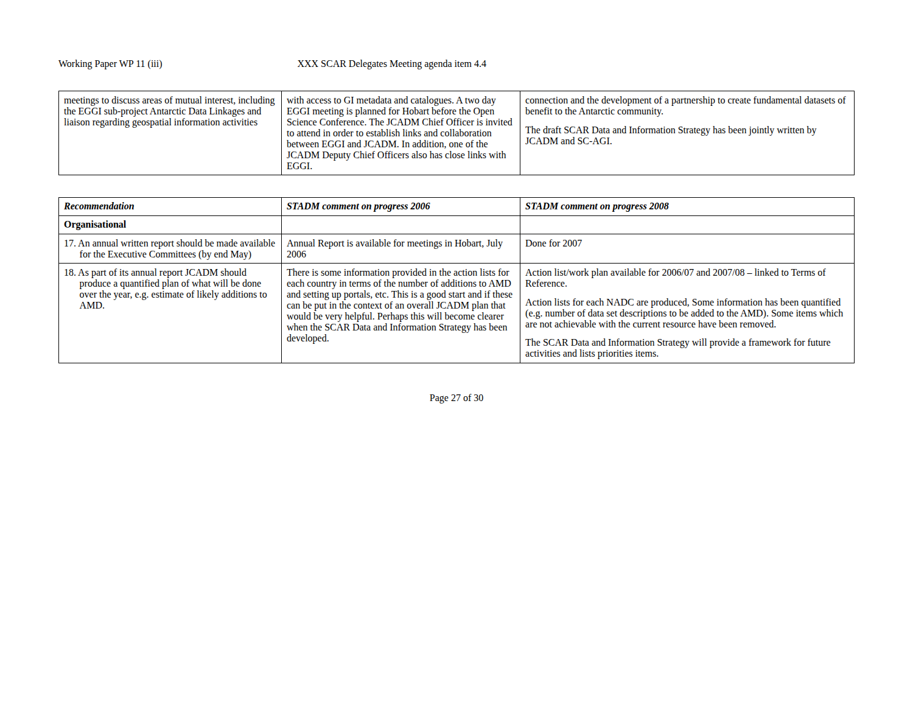Working Paper WP 11 (iii)
XXX SCAR Delegates Meeting agenda item 4.4
| meetings to discuss areas of mutual interest, including the EGGI sub-project Antarctic Data Linkages and liaison regarding geospatial information activities | with access to GI metadata and catalogues. A two day EGGI meeting is planned for Hobart before the Open Science Conference. The JCADM Chief Officer is invited to attend in order to establish links and collaboration between EGGI and JCADM. In addition, one of the JCADM Deputy Chief Officers also has close links with EGGI. | connection and the development of a partnership to create fundamental datasets of benefit to the Antarctic community. The draft SCAR Data and Information Strategy has been jointly written by JCADM and SC-AGI. |
| Recommendation | STADM comment on progress 2006 | STADM comment on progress 2008 |
| Organisational | | |
| 17. An annual written report should be made available for the Executive Committees (by end May) | Annual Report is available for meetings in Hobart, July 2006 | Done for 2007 |
| 18. As part of its annual report JCADM should produce a quantified plan of what will be done over the year, e.g. estimate of likely additions to AMD. | There is some information provided in the action lists for each country in terms of the number of additions to AMD and setting up portals, etc. This is a good start and if these can be put in the context of an overall JCADM plan that would be very helpful. Perhaps this will become clearer when the SCAR Data and Information Strategy has been developed. | Action list/work plan available for 2006/07 and 2007/08 – linked to Terms of Reference. Action lists for each NADC are produced, Some information has been quantified (e.g. number of data set descriptions to be added to the AMD). Some items which are not achievable with the current resource have been removed. The SCAR Data and Information Strategy will provide a framework for future activities and lists priorities items. |
Page 27 of 30